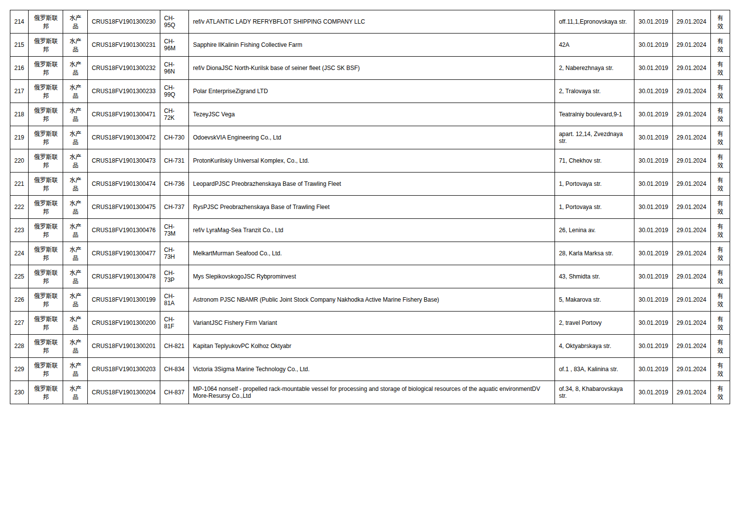| 214 | 俄罗斯联邦 | 水产品 | CRUS18FV1901300230 | CH-95Q | ref/v ATLANTIC LADY REFRYBFLOT SHIPPING COMPANY LLC | off.11,1,Epronovskaya str. | 30.01.2019 | 29.01.2024 | 有效 |
| 215 | 俄罗斯联邦 | 水产品 | CRUS18FV1901300231 | CH-96M | Sapphire llKalinin Fishing Collective Farm | 42A | 30.01.2019 | 29.01.2024 | 有效 |
| 216 | 俄罗斯联邦 | 水产品 | CRUS18FV1901300232 | CH-96N | ref/v DionaJSC North-Kurilsk base of seiner fleet (JSC SK BSF) | 2, Naberezhnaya str. | 30.01.2019 | 29.01.2024 | 有效 |
| 217 | 俄罗斯联邦 | 水产品 | CRUS18FV1901300233 | CH-99Q | Polar EnterpriseZigrand LTD | 2, Tralovaya str. | 30.01.2019 | 29.01.2024 | 有效 |
| 218 | 俄罗斯联邦 | 水产品 | CRUS18FV1901300471 | CH-72K | TezeyJSC Vega | Teatralniy boulevard,9-1 | 30.01.2019 | 29.01.2024 | 有效 |
| 219 | 俄罗斯联邦 | 水产品 | CRUS18FV1901300472 | CH-730 | OdoevskVIA Engineering Co., Ltd | apart. 12,14, Zvezdnaya str. | 30.01.2019 | 29.01.2024 | 有效 |
| 220 | 俄罗斯联邦 | 水产品 | CRUS18FV1901300473 | CH-731 | ProtonKurilskiy Universal Komplex, Co., Ltd. | 71, Chekhov str. | 30.01.2019 | 29.01.2024 | 有效 |
| 221 | 俄罗斯联邦 | 水产品 | CRUS18FV1901300474 | CH-736 | LeopardPJSC Preobrazhenskaya Base of Trawling Fleet | 1, Portovaya str. | 30.01.2019 | 29.01.2024 | 有效 |
| 222 | 俄罗斯联邦 | 水产品 | CRUS18FV1901300475 | CH-737 | RysPJSC Preobrazhenskaya Base of Trawling Fleet | 1, Portovaya str. | 30.01.2019 | 29.01.2024 | 有效 |
| 223 | 俄罗斯联邦 | 水产品 | CRUS18FV1901300476 | CH-73M | ref/v LyraMag-Sea Tranzit Co., Ltd | 26, Lenina av. | 30.01.2019 | 29.01.2024 | 有效 |
| 224 | 俄罗斯联邦 | 水产品 | CRUS18FV1901300477 | CH-73H | MelkartMurman Seafood Co., Ltd. | 28, Karla Marksa str. | 30.01.2019 | 29.01.2024 | 有效 |
| 225 | 俄罗斯联邦 | 水产品 | CRUS18FV1901300478 | CH-73P | Mys SlepikovskogoJSC Rybprominvest | 43, Shmidta str. | 30.01.2019 | 29.01.2024 | 有效 |
| 226 | 俄罗斯联邦 | 水产品 | CRUS18FV1901300199 | CH-81A | Astronom PJSC NBAMR (Public Joint Stock Company Nakhodka Active Marine Fishery Base) | 5, Makarova str. | 30.01.2019 | 29.01.2024 | 有效 |
| 227 | 俄罗斯联邦 | 水产品 | CRUS18FV1901300200 | CH-81F | VariantJSC Fishery Firm Variant | 2, travel Portovy | 30.01.2019 | 29.01.2024 | 有效 |
| 228 | 俄罗斯联邦 | 水产品 | CRUS18FV1901300201 | CH-821 | Kapitan TeplyukovPC Kolhoz Oktyabr | 4, Oktyabrskaya str. | 30.01.2019 | 29.01.2024 | 有效 |
| 229 | 俄罗斯联邦 | 水产品 | CRUS18FV1901300203 | CH-834 | Victoria 3Sigma Marine Technology Co., Ltd. | of.1 , 83A, Kalinina str. | 30.01.2019 | 29.01.2024 | 有效 |
| 230 | 俄罗斯联邦 | 水产品 | CRUS18FV1901300204 | CH-837 | MP-1064 nonself - propelled rack-mountable vessel for processing and storage of biological resources of the aquatic environmentDV More-Resursy Co.,Ltd | of.34, 8, Khabarovskaya str. | 30.01.2019 | 29.01.2024 | 有效 |